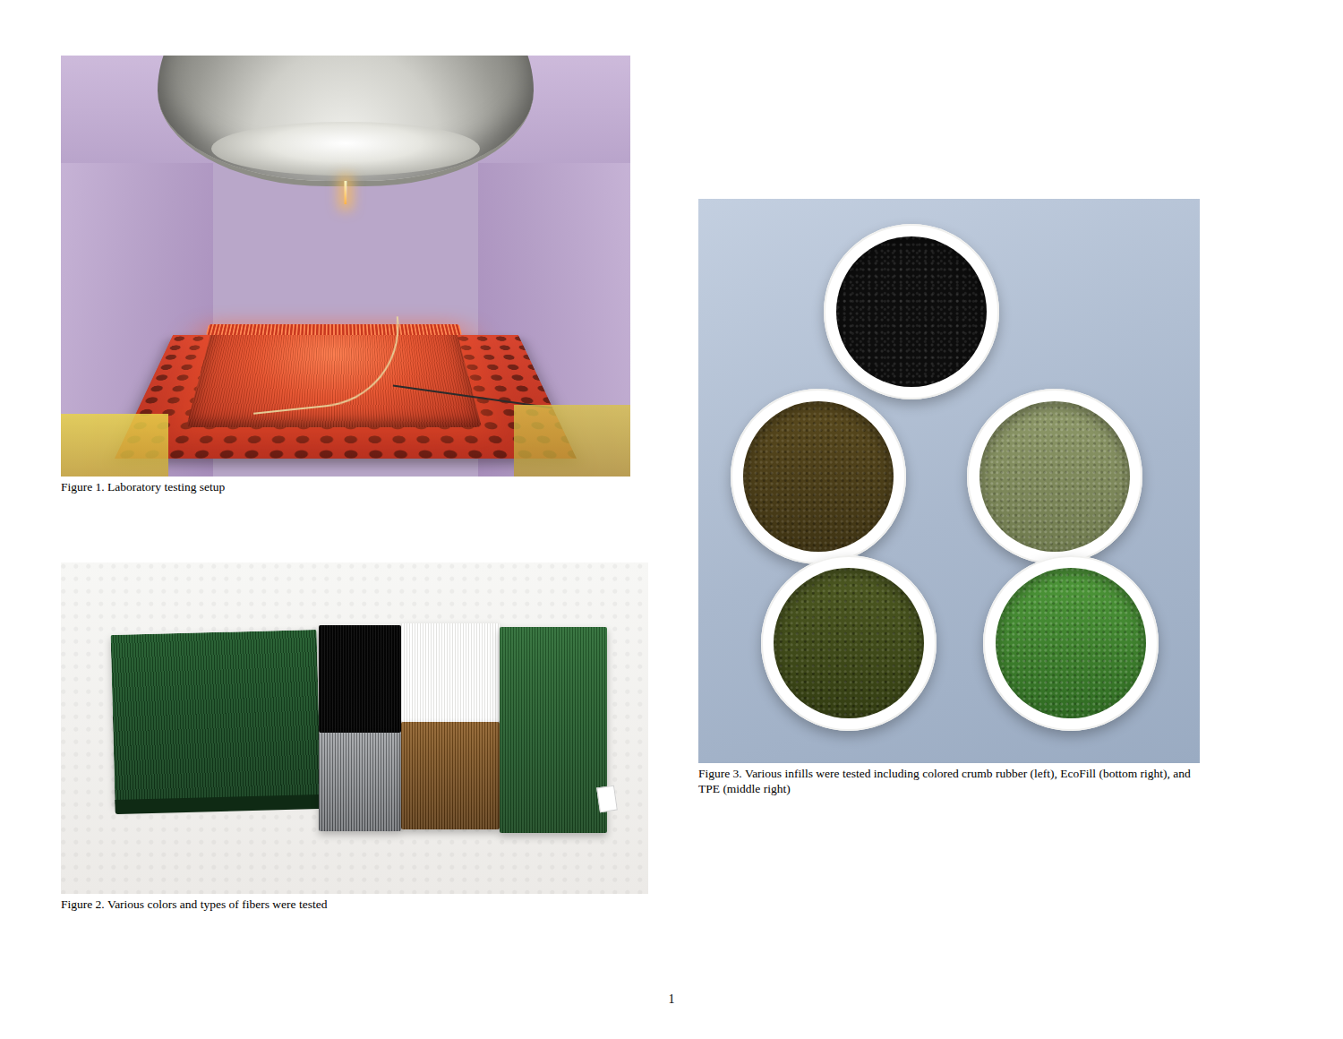Figure 1. Laboratory testing setup
Figure 2. Various colors and types of fibers were tested
Figure 3. Various infills were tested including colored crumb rubber (left), EcoFill (bottom right), and TPE (middle right)
1